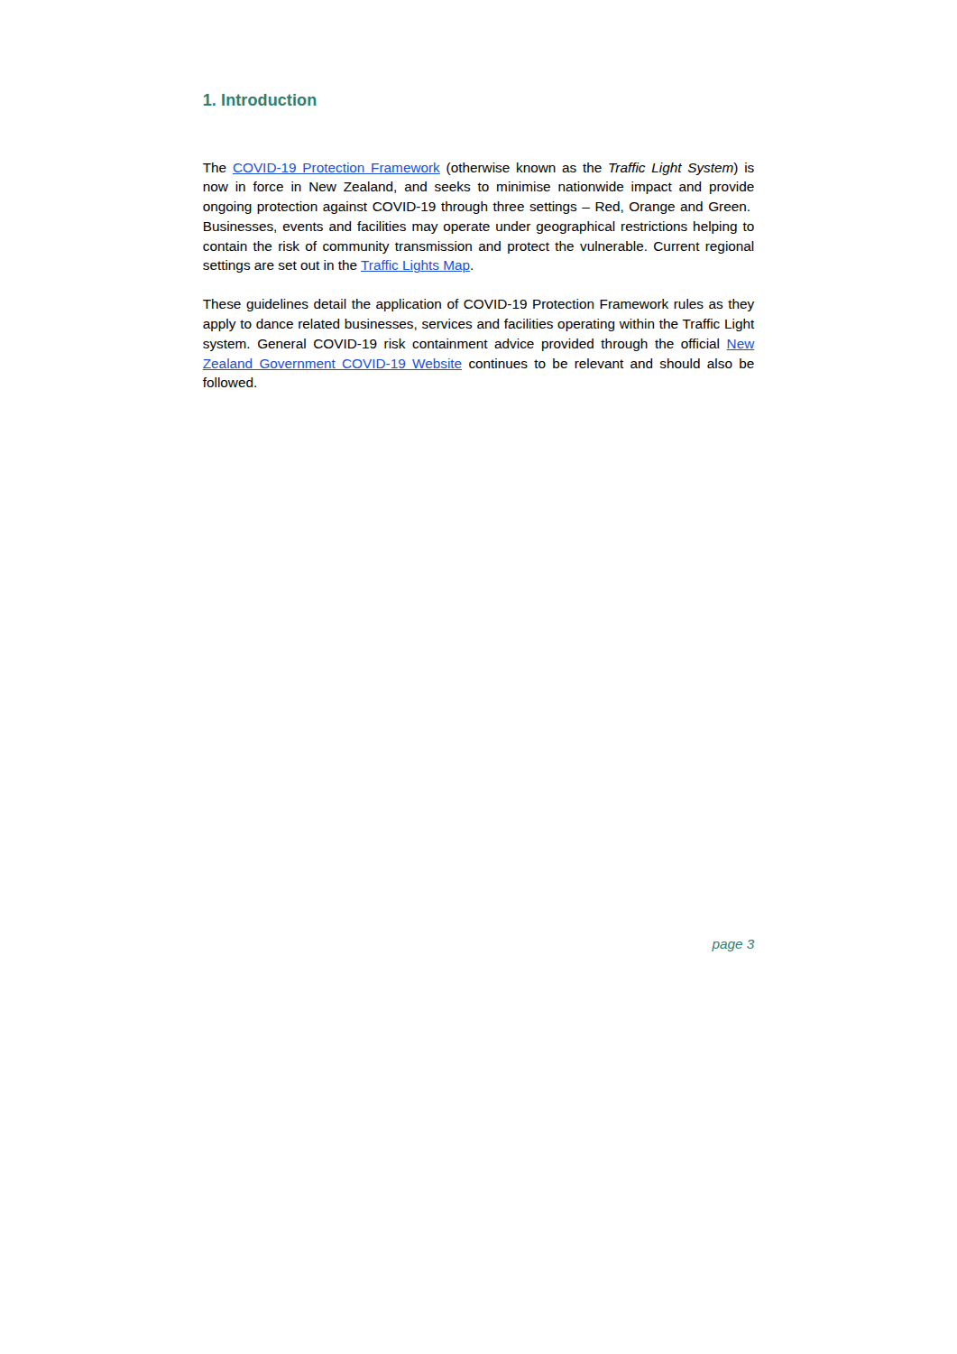1. Introduction
The COVID-19 Protection Framework (otherwise known as the Traffic Light System) is now in force in New Zealand, and seeks to minimise nationwide impact and provide ongoing protection against COVID-19 through three settings – Red, Orange and Green. Businesses, events and facilities may operate under geographical restrictions helping to contain the risk of community transmission and protect the vulnerable. Current regional settings are set out in the Traffic Lights Map.
These guidelines detail the application of COVID-19 Protection Framework rules as they apply to dance related businesses, services and facilities operating within the Traffic Light system. General COVID-19 risk containment advice provided through the official New Zealand Government COVID-19 Website continues to be relevant and should also be followed.
page 3